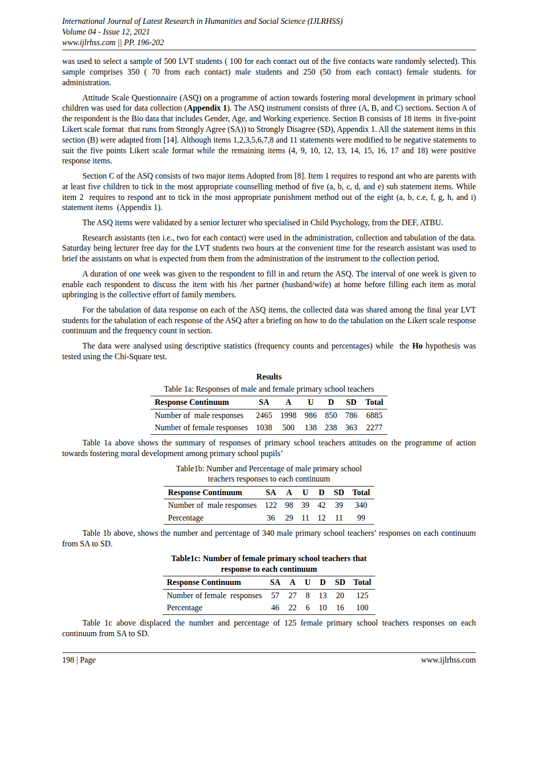International Journal of Latest Research in Humanities and Social Science (IJLRHSS) Volume 04 - Issue 12, 2021 www.ijlrhss.com || PP. 196-202
was used to select a sample of 500 LVT students ( 100 for each contact out of the five contacts ware randomly selected). This sample comprises 350 ( 70 from each contact) male students and 250 (50 from each contact) female students. for administration.
Attitude Scale Questionnaire (ASQ) on a programme of action towards fostering moral development in primary school children was used for data collection (Appendix 1). The ASQ instrument consists of three (A, B, and C) sections. Section A of the respondent is the Bio data that includes Gender, Age, and Working experience. Section B consists of 18 items in five-point Likert scale format that runs from Strongly Agree (SA)) to Strongly Disagree (SD), Appendix 1. All the statement items in this section (B) were adapted from [14]. Although items 1,2,3,5,6,7,8 and 11 statements were modified to be negative statements to suit the five points Likert scale format while the remaining items (4, 9, 10, 12, 13, 14, 15, 16, 17 and 18) were positive response items.
Section C of the ASQ consists of two major items Adopted from [8]. Item 1 requires to respond ant who are parents with at least five children to tick in the most appropriate counselling method of five (a, b, c, d, and e) sub statement items. While item 2 requires to respond ant to tick in the most appropriate punishment method out of the eight (a, b, c.e, f, g, h, and i) statement items (Appendix 1).
The ASQ items were validated by a senior lecturer who specialised in Child Psychology, from the DEF, ATBU.
Research assistants (ten i.e., two for each contact) were used in the administration, collection and tabulation of the data. Saturday being lecturer free day for the LVT students two hours at the convenient time for the research assistant was used to brief the assistants on what is expected from them from the administration of the instrument to the collection period.
A duration of one week was given to the respondent to fill in and return the ASQ. The interval of one week is given to enable each respondent to discuss the item with his /her partner (husband/wife) at home before filling each item as moral upbringing is the collective effort of family members.
For the tabulation of data response on each of the ASQ items, the collected data was shared among the final year LVT students for the tabulation of each response of the ASQ after a briefing on how to do the tabulation on the Likert scale response continuum and the frequency count in section.
The data were analysed using descriptive statistics (frequency counts and percentages) while the Ho hypothesis was tested using the Chi-Square test.
Results
Table 1a: Responses of male and female primary school teachers
| Response Continuum | SA | A | U | D | SD | Total |
| --- | --- | --- | --- | --- | --- | --- |
| Number of male responses | 2465 | 1998 | 986 | 850 | 786 | 6885 |
| Number of female responses | 1038 | 500 | 138 | 238 | 363 | 2277 |
Table 1a above shows the summary of responses of primary school teachers attitudes on the programme of action towards fostering moral development among primary school pupils’
Table1b: Number and Percentage of male primary school teachers responses to each continuum
| Response Continuum | SA | A | U | D | SD | Total |
| --- | --- | --- | --- | --- | --- | --- |
| Number of male responses | 122 | 98 | 39 | 42 | 39 | 340 |
| Percentage | 36 | 29 | 11 | 12 | 11 | 99 |
Table 1b above, shows the number and percentage of 340 male primary school teachers’ responses on each continuum from SA to SD.
Table1c: Number of female primary school teachers that response to each continuum
| Response Continuum | SA | A | U | D | SD | Total |
| --- | --- | --- | --- | --- | --- | --- |
| Number of female responses | 57 | 27 | 8 | 13 | 20 | 125 |
| Percentage | 46 | 22 | 6 | 10 | 16 | 100 |
Table 1c above displaced the number and percentage of 125 female primary school teachers responses on each continuum from SA to SD.
198 | Page www.ijlrhss.com